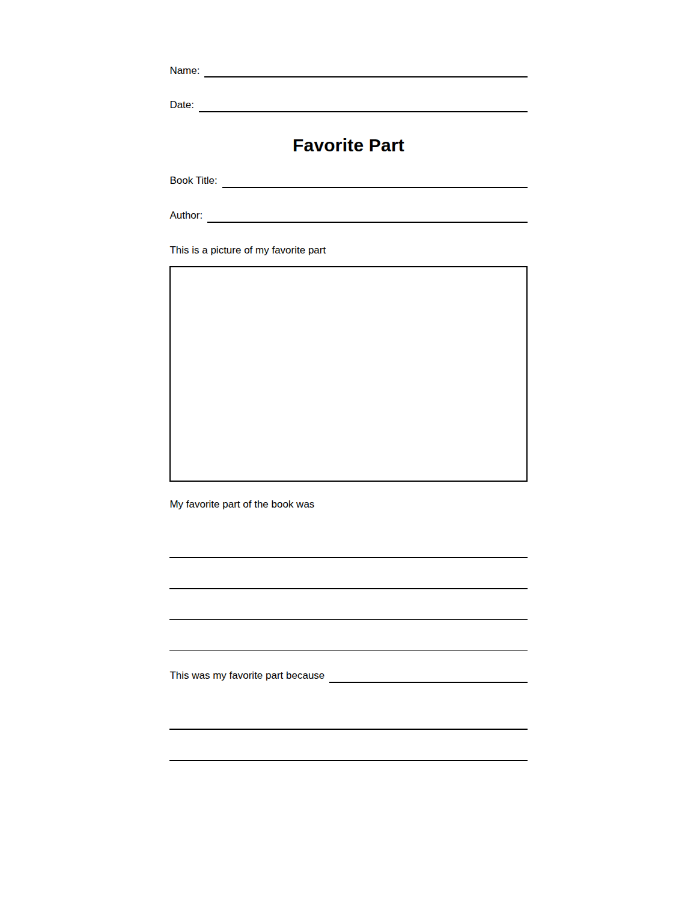Name:
Date:
Favorite Part
Book Title:
Author:
This is a picture of my favorite part
My favorite part of the book was
This was my favorite part because